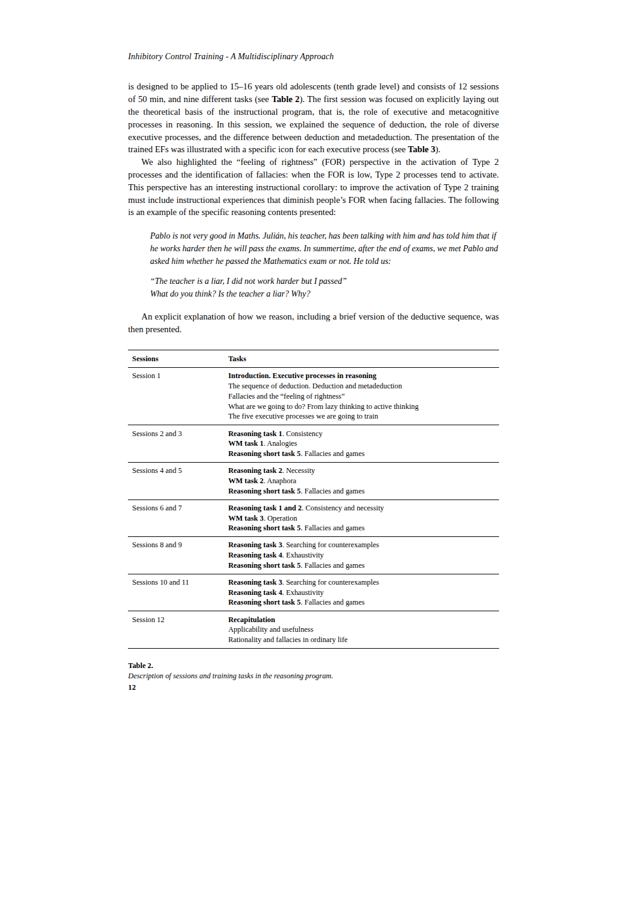Inhibitory Control Training - A Multidisciplinary Approach
is designed to be applied to 15–16 years old adolescents (tenth grade level) and consists of 12 sessions of 50 min, and nine different tasks (see Table 2). The first session was focused on explicitly laying out the theoretical basis of the instructional program, that is, the role of executive and metacognitive processes in reasoning. In this session, we explained the sequence of deduction, the role of diverse executive processes, and the difference between deduction and metadeduction. The presentation of the trained EFs was illustrated with a specific icon for each executive process (see Table 3).
We also highlighted the “feeling of rightness” (FOR) perspective in the activation of Type 2 processes and the identification of fallacies: when the FOR is low, Type 2 processes tend to activate. This perspective has an interesting instructional corollary: to improve the activation of Type 2 training must include instructional experiences that diminish people’s FOR when facing fallacies. The following is an example of the specific reasoning contents presented:
Pablo is not very good in Maths. Julián, his teacher, has been talking with him and has told him that if he works harder then he will pass the exams. In summertime, after the end of exams, we met Pablo and asked him whether he passed the Mathematics exam or not. He told us:
“The teacher is a liar, I did not work harder but I passed”
What do you think? Is the teacher a liar? Why?
An explicit explanation of how we reason, including a brief version of the deductive sequence, was then presented.
| Sessions | Tasks |
| --- | --- |
| Session 1 | Introduction. Executive processes in reasoning The sequence of deduction. Deduction and metadeduction Fallacies and the “feeling of rightness” What are we going to do? From lazy thinking to active thinking The five executive processes we are going to train |
| Sessions 2 and 3 | Reasoning task 1 . Consistency WM task 1 . Analogies Reasoning short task 5 . Fallacies and games |
| Sessions 4 and 5 | Reasoning task 2 . Necessity WM task 2 . Anaphora Reasoning short task 5 . Fallacies and games |
| Sessions 6 and 7 | Reasoning task 1 and 2 . Consistency and necessity WM task 3 . Operation Reasoning short task 5 . Fallacies and games |
| Sessions 8 and 9 | Reasoning task 3 . Searching for counterexamples Reasoning task 4 . Exhaustivity Reasoning short task 5 . Fallacies and games |
| Sessions 10 and 11 | Reasoning task 3 . Searching for counterexamples Reasoning task 4 . Exhaustivity Reasoning short task 5 . Fallacies and games |
| Session 12 | Recapitulation Applicability and usefulness Rationality and fallacies in ordinary life |
Table 2. Description of sessions and training tasks in the reasoning program.
12